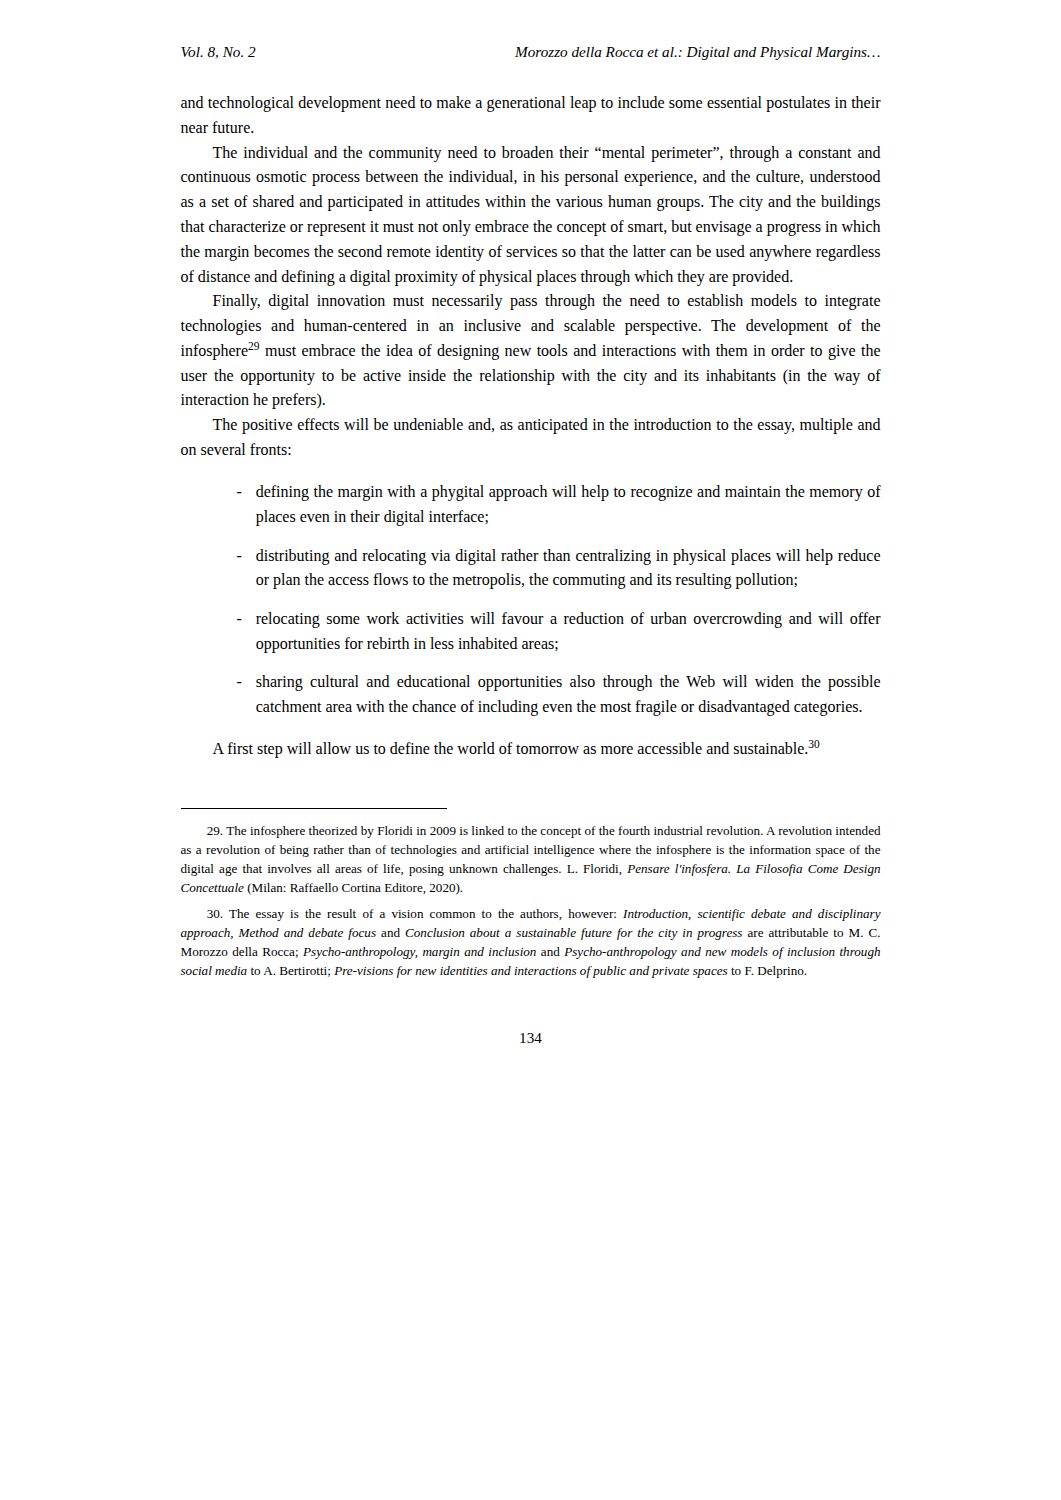Vol. 8, No. 2 Morozzo della Rocca et al.: Digital and Physical Margins…
and technological development need to make a generational leap to include some essential postulates in their near future.
The individual and the community need to broaden their “mental perimeter”, through a constant and continuous osmotic process between the individual, in his personal experience, and the culture, understood as a set of shared and participated in attitudes within the various human groups. The city and the buildings that characterize or represent it must not only embrace the concept of smart, but envisage a progress in which the margin becomes the second remote identity of services so that the latter can be used anywhere regardless of distance and defining a digital proximity of physical places through which they are provided.
Finally, digital innovation must necessarily pass through the need to establish models to integrate technologies and human-centered in an inclusive and scalable perspective. The development of the infosphere29 must embrace the idea of designing new tools and interactions with them in order to give the user the opportunity to be active inside the relationship with the city and its inhabitants (in the way of interaction he prefers).
The positive effects will be undeniable and, as anticipated in the introduction to the essay, multiple and on several fronts:
defining the margin with a phygital approach will help to recognize and maintain the memory of places even in their digital interface;
distributing and relocating via digital rather than centralizing in physical places will help reduce or plan the access flows to the metropolis, the commuting and its resulting pollution;
relocating some work activities will favour a reduction of urban overcrowding and will offer opportunities for rebirth in less inhabited areas;
sharing cultural and educational opportunities also through the Web will widen the possible catchment area with the chance of including even the most fragile or disadvantaged categories.
A first step will allow us to define the world of tomorrow as more accessible and sustainable.30
29. The infosphere theorized by Floridi in 2009 is linked to the concept of the fourth industrial revolution. A revolution intended as a revolution of being rather than of technologies and artificial intelligence where the infosphere is the information space of the digital age that involves all areas of life, posing unknown challenges. L. Floridi, Pensare l'infosfera. La Filosofia Come Design Concettuale (Milan: Raffaello Cortina Editore, 2020).
30. The essay is the result of a vision common to the authors, however: Introduction, scientific debate and disciplinary approach, Method and debate focus and Conclusion about a sustainable future for the city in progress are attributable to M. C. Morozzo della Rocca; Psycho-anthropology, margin and inclusion and Psycho-anthropology and new models of inclusion through social media to A. Bertirotti; Pre-visions for new identities and interactions of public and private spaces to F. Delprino.
134